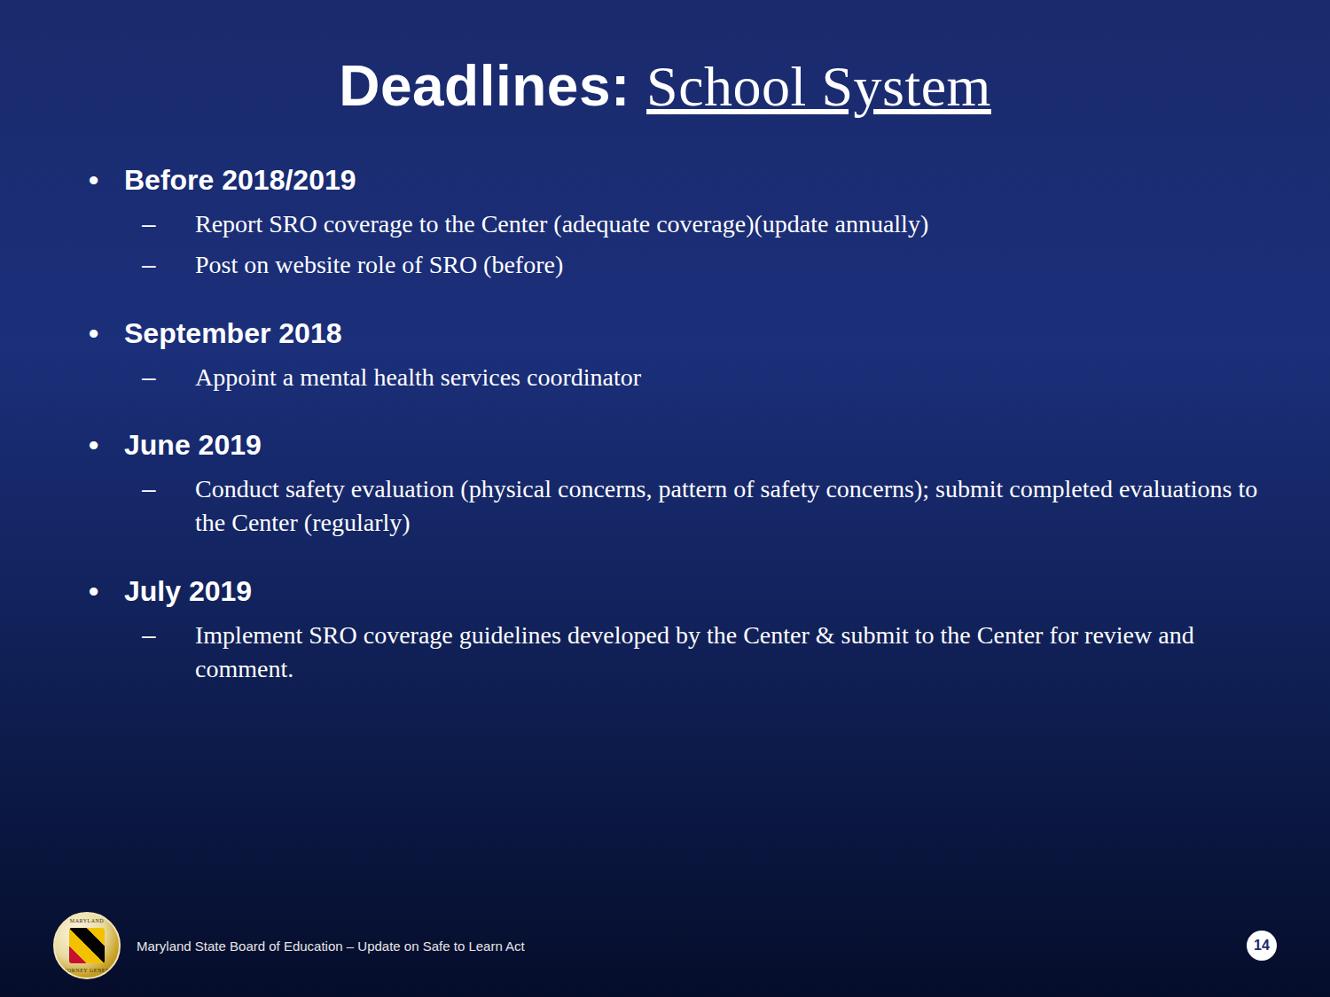Deadlines: School System
Before 2018/2019
Report SRO coverage to the Center (adequate coverage)(update annually)
Post on website role of SRO (before)
September 2018
Appoint a mental health services coordinator
June 2019
Conduct safety evaluation (physical concerns, pattern of safety concerns); submit completed evaluations to the Center (regularly)
July 2019
Implement SRO coverage guidelines developed by the Center & submit to the Center for review and comment.
MARYLAND
ATTORNEY GENERAL
Maryland State Board of Education – Update on Safe to Learn Act
14